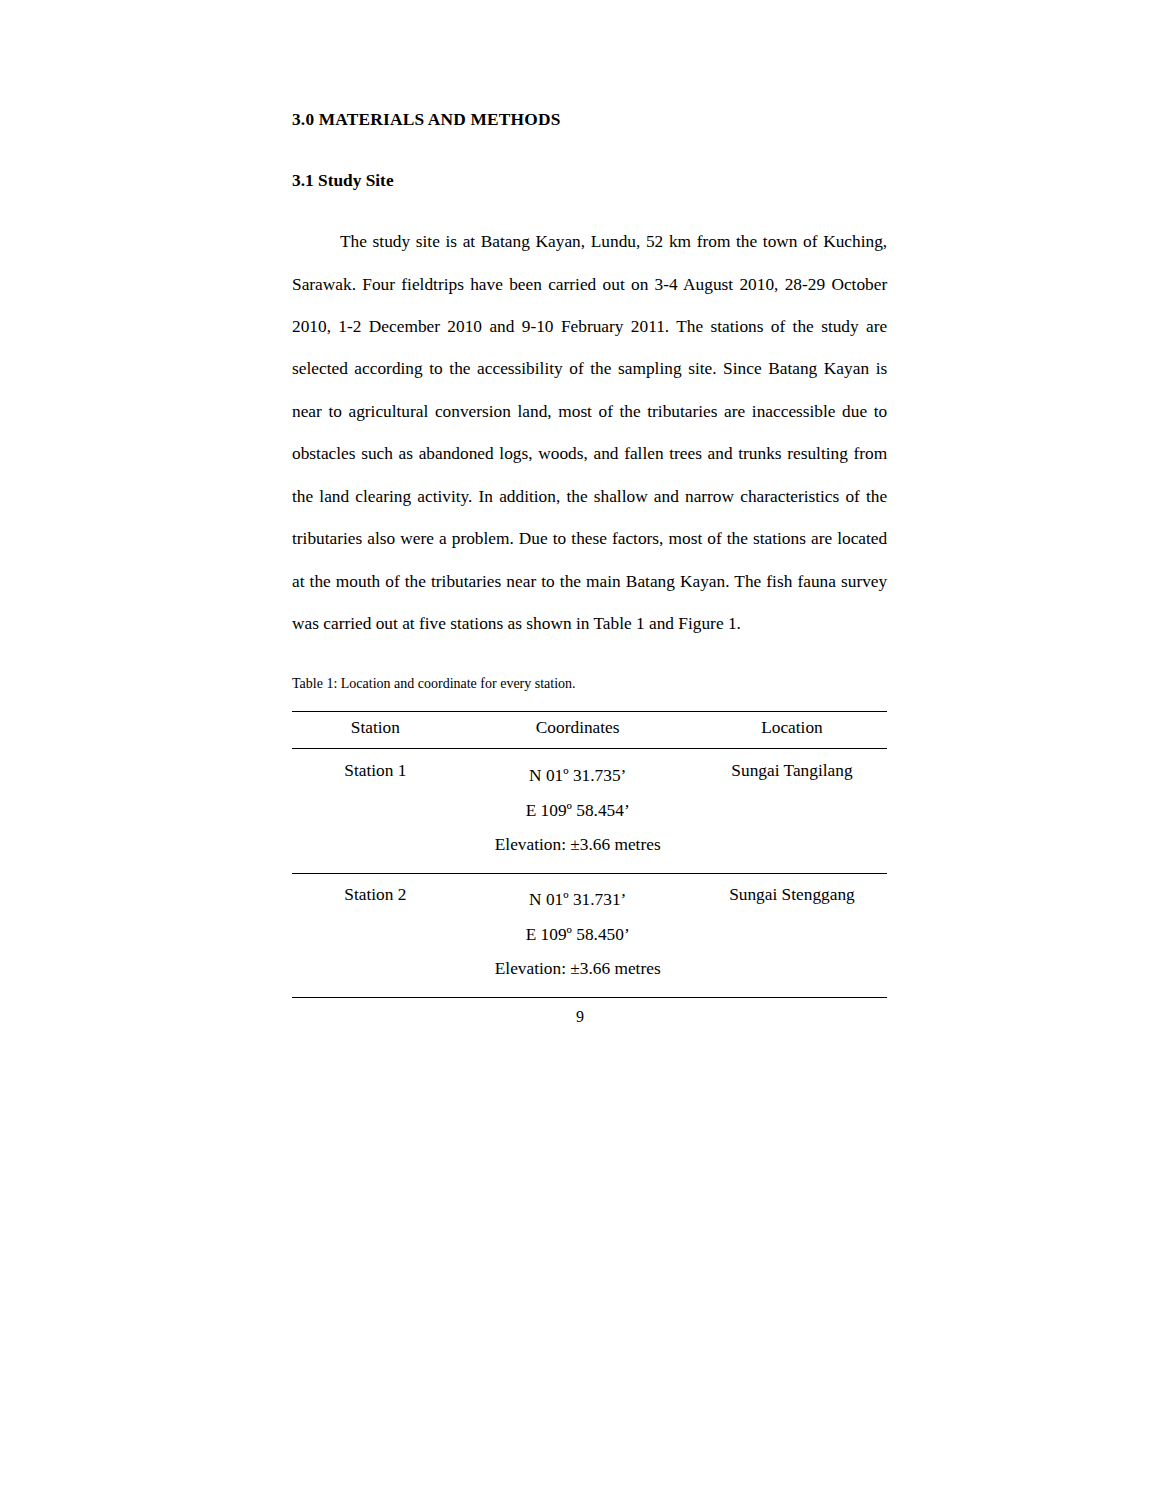3.0 MATERIALS AND METHODS
3.1 Study Site
The study site is at Batang Kayan, Lundu, 52 km from the town of Kuching, Sarawak. Four fieldtrips have been carried out on 3-4 August 2010, 28-29 October 2010, 1-2 December 2010 and 9-10 February 2011. The stations of the study are selected according to the accessibility of the sampling site. Since Batang Kayan is near to agricultural conversion land, most of the tributaries are inaccessible due to obstacles such as abandoned logs, woods, and fallen trees and trunks resulting from the land clearing activity. In addition, the shallow and narrow characteristics of the tributaries also were a problem. Due to these factors, most of the stations are located at the mouth of the tributaries near to the main Batang Kayan. The fish fauna survey was carried out at five stations as shown in Table 1 and Figure 1.
Table 1: Location and coordinate for every station.
| Station | Coordinates | Location |
| --- | --- | --- |
| Station 1 | N 01º 31.735’ E 109º 58.454’ Elevation: ±3.66 metres | Sungai Tangilang |
| Station 2 | N 01º 31.731’ E 109º 58.450’ Elevation: ±3.66 metres | Sungai Stenggang |
9